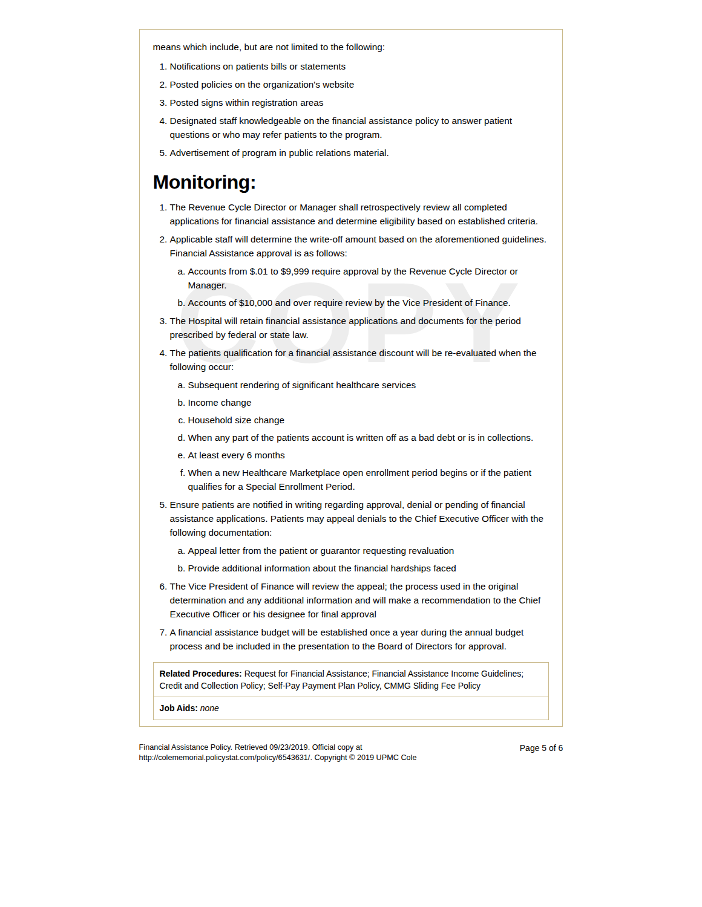COPY
means which include, but are not limited to the following:
Notifications on patients bills or statements
Posted policies on the organization's website
Posted signs within registration areas
Designated staff knowledgeable on the financial assistance policy to answer patient questions or who may refer patients to the program.
Advertisement of program in public relations material.
Monitoring:
The Revenue Cycle Director or Manager shall retrospectively review all completed applications for financial assistance and determine eligibility based on established criteria.
Applicable staff will determine the write-off amount based on the aforementioned guidelines. Financial Assistance approval is as follows:
Accounts from $.01 to $9,999 require approval by the Revenue Cycle Director or Manager.
Accounts of $10,000 and over require review by the Vice President of Finance.
The Hospital will retain financial assistance applications and documents for the period prescribed by federal or state law.
The patients qualification for a financial assistance discount will be re-evaluated when the following occur:
Subsequent rendering of significant healthcare services
Income change
Household size change
When any part of the patients account is written off as a bad debt or is in collections.
At least every 6 months
When a new Healthcare Marketplace open enrollment period begins or if the patient qualifies for a Special Enrollment Period.
Ensure patients are notified in writing regarding approval, denial or pending of financial assistance applications. Patients may appeal denials to the Chief Executive Officer with the following documentation:
Appeal letter from the patient or guarantor requesting revaluation
Provide additional information about the financial hardships faced
The Vice President of Finance will review the appeal; the process used in the original determination and any additional information and will make a recommendation to the Chief Executive Officer or his designee for final approval
A financial assistance budget will be established once a year during the annual budget process and be included in the presentation to the Board of Directors for approval.
Related Procedures: Request for Financial Assistance; Financial Assistance Income Guidelines; Credit and Collection Policy; Self-Pay Payment Plan Policy, CMMG Sliding Fee Policy
Job Aids: none
Financial Assistance Policy. Retrieved 09/23/2019. Official copy at http://colememorial.policystat.com/policy/6543631/. Copyright © 2019 UPMC Cole
Page 5 of 6